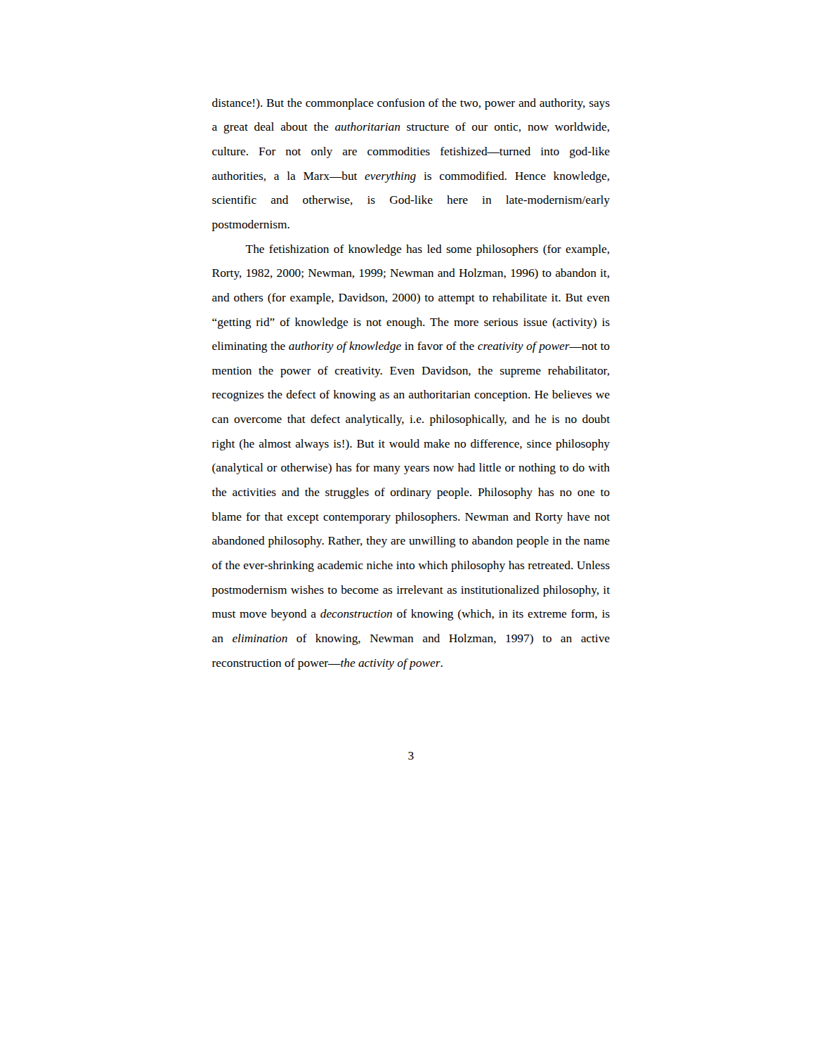distance!). But the commonplace confusion of the two, power and authority, says a great deal about the authoritarian structure of our ontic, now worldwide, culture. For not only are commodities fetishized—turned into god-like authorities, a la Marx—but everything is commodified. Hence knowledge, scientific and otherwise, is God-like here in late-modernism/early postmodernism.
The fetishization of knowledge has led some philosophers (for example, Rorty, 1982, 2000; Newman, 1999; Newman and Holzman, 1996) to abandon it, and others (for example, Davidson, 2000) to attempt to rehabilitate it. But even “getting rid” of knowledge is not enough. The more serious issue (activity) is eliminating the authority of knowledge in favor of the creativity of power—not to mention the power of creativity. Even Davidson, the supreme rehabilitator, recognizes the defect of knowing as an authoritarian conception. He believes we can overcome that defect analytically, i.e. philosophically, and he is no doubt right (he almost always is!). But it would make no difference, since philosophy (analytical or otherwise) has for many years now had little or nothing to do with the activities and the struggles of ordinary people. Philosophy has no one to blame for that except contemporary philosophers. Newman and Rorty have not abandoned philosophy. Rather, they are unwilling to abandon people in the name of the ever-shrinking academic niche into which philosophy has retreated. Unless postmodernism wishes to become as irrelevant as institutionalized philosophy, it must move beyond a deconstruction of knowing (which, in its extreme form, is an elimination of knowing, Newman and Holzman, 1997) to an active reconstruction of power—the activity of power.
3